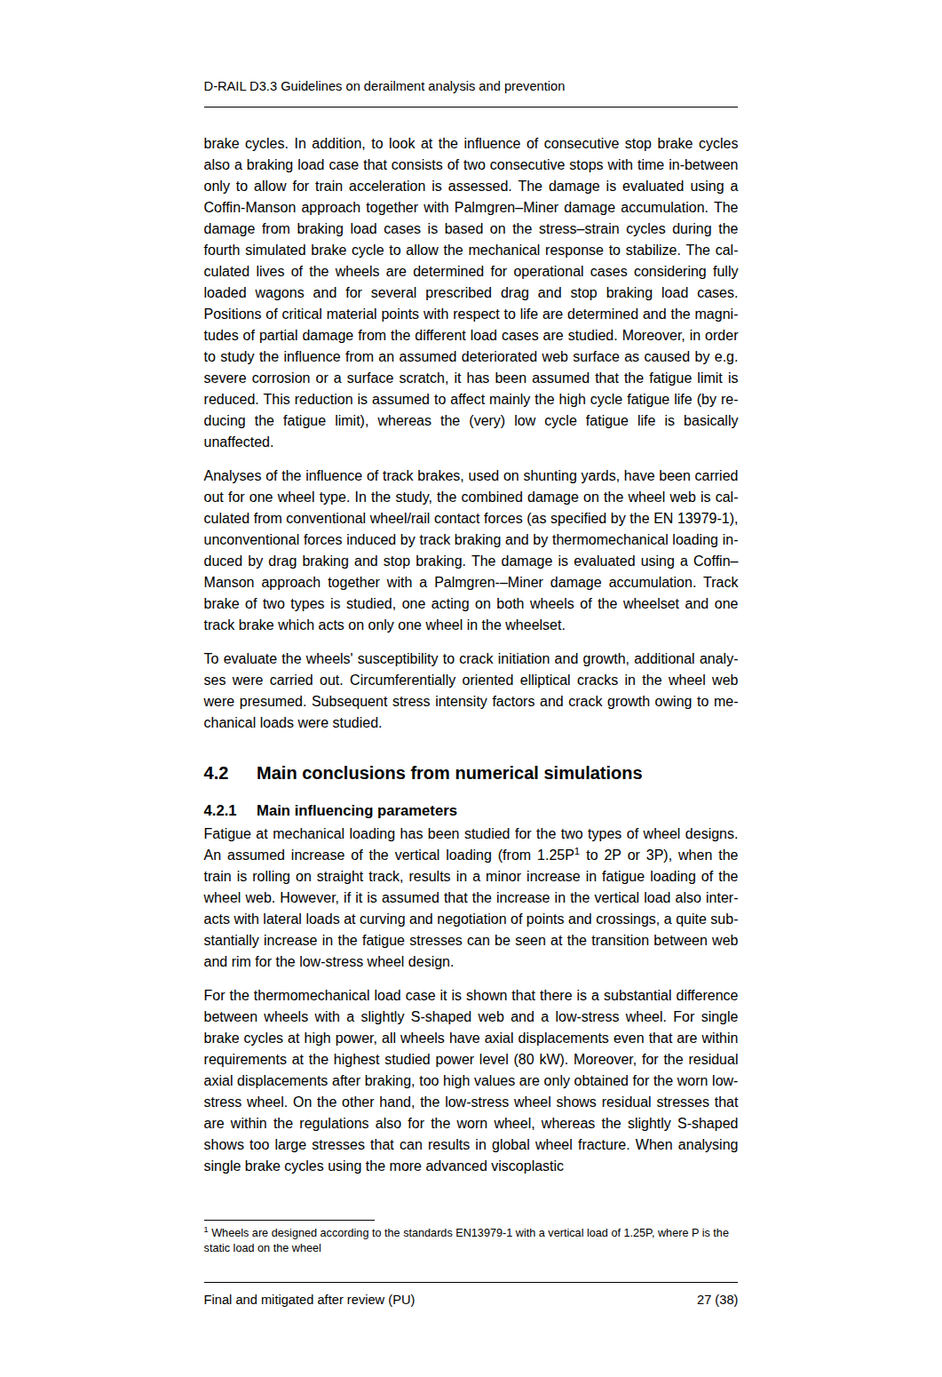D-RAIL D3.3 Guidelines on derailment analysis and prevention
brake cycles. In addition, to look at the influence of consecutive stop brake cycles also a braking load case that consists of two consecutive stops with time in-between only to allow for train acceleration is assessed. The damage is evaluated using a Coffin-Manson approach together with Palmgren–Miner damage accumulation. The damage from braking load cases is based on the stress–strain cycles during the fourth simulated brake cycle to allow the mechanical response to stabilize. The calculated lives of the wheels are determined for operational cases considering fully loaded wagons and for several prescribed drag and stop braking load cases. Positions of critical material points with respect to life are determined and the magnitudes of partial damage from the different load cases are studied. Moreover, in order to study the influence from an assumed deteriorated web surface as caused by e.g. severe corrosion or a surface scratch, it has been assumed that the fatigue limit is reduced. This reduction is assumed to affect mainly the high cycle fatigue life (by reducing the fatigue limit), whereas the (very) low cycle fatigue life is basically unaffected.
Analyses of the influence of track brakes, used on shunting yards, have been carried out for one wheel type. In the study, the combined damage on the wheel web is calculated from conventional wheel/rail contact forces (as specified by the EN 13979-1), unconventional forces induced by track braking and by thermomechanical loading induced by drag braking and stop braking. The damage is evaluated using a Coffin–Manson approach together with a Palmgren-–Miner damage accumulation. Track brake of two types is studied, one acting on both wheels of the wheelset and one track brake which acts on only one wheel in the wheelset.
To evaluate the wheels' susceptibility to crack initiation and growth, additional analyses were carried out. Circumferentially oriented elliptical cracks in the wheel web were presumed. Subsequent stress intensity factors and crack growth owing to mechanical loads were studied.
4.2 Main conclusions from numerical simulations
4.2.1 Main influencing parameters
Fatigue at mechanical loading has been studied for the two types of wheel designs. An assumed increase of the vertical loading (from 1.25P1 to 2P or 3P), when the train is rolling on straight track, results in a minor increase in fatigue loading of the wheel web. However, if it is assumed that the increase in the vertical load also interacts with lateral loads at curving and negotiation of points and crossings, a quite substantially increase in the fatigue stresses can be seen at the transition between web and rim for the low-stress wheel design.
For the thermomechanical load case it is shown that there is a substantial difference between wheels with a slightly S-shaped web and a low-stress wheel. For single brake cycles at high power, all wheels have axial displacements even that are within requirements at the highest studied power level (80 kW). Moreover, for the residual axial displacements after braking, too high values are only obtained for the worn low-stress wheel. On the other hand, the low-stress wheel shows residual stresses that are within the regulations also for the worn wheel, whereas the slightly S-shaped shows too large stresses that can results in global wheel fracture. When analysing single brake cycles using the more advanced viscoplastic
1 Wheels are designed according to the standards EN13979-1 with a vertical load of 1.25P, where P is the static load on the wheel
Final and mitigated after review (PU) 27 (38)